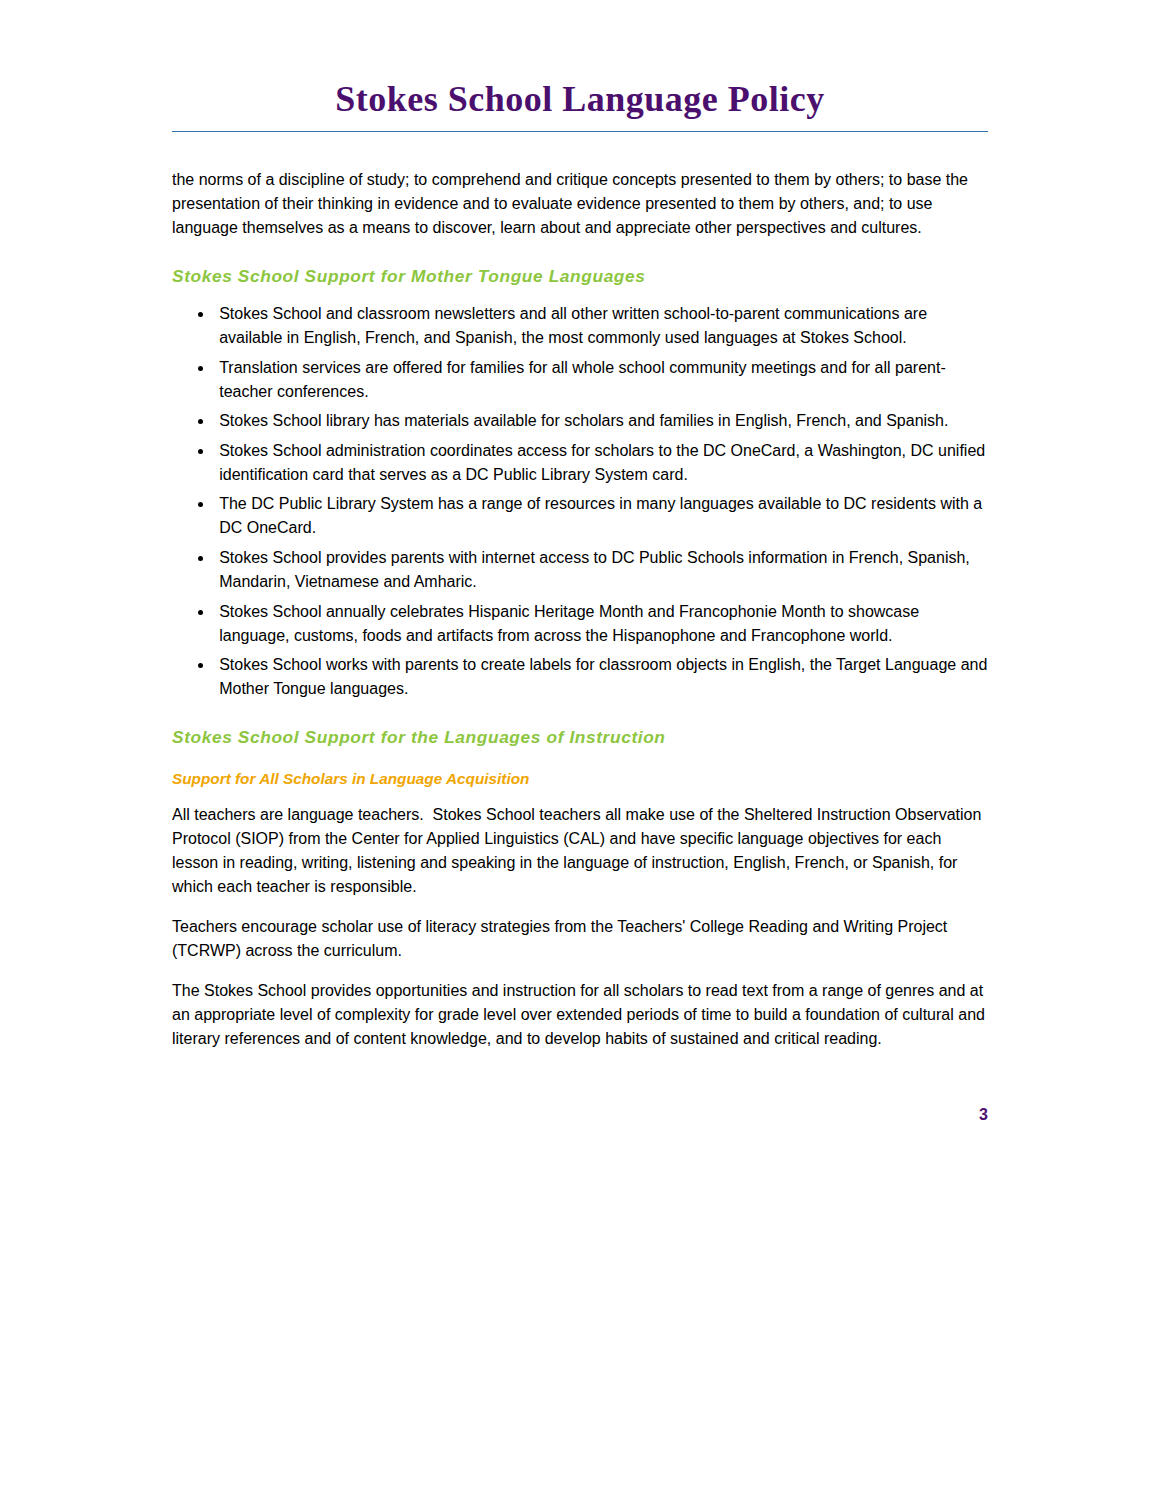Stokes School Language Policy
the norms of a discipline of study; to comprehend and critique concepts presented to them by others; to base the presentation of their thinking in evidence and to evaluate evidence presented to them by others, and; to use language themselves as a means to discover, learn about and appreciate other perspectives and cultures.
Stokes School Support for Mother Tongue Languages
Stokes School and classroom newsletters and all other written school-to-parent communications are available in English, French, and Spanish, the most commonly used languages at Stokes School.
Translation services are offered for families for all whole school community meetings and for all parent-teacher conferences.
Stokes School library has materials available for scholars and families in English, French, and Spanish.
Stokes School administration coordinates access for scholars to the DC OneCard, a Washington, DC unified identification card that serves as a DC Public Library System card.
The DC Public Library System has a range of resources in many languages available to DC residents with a DC OneCard.
Stokes School provides parents with internet access to DC Public Schools information in French, Spanish, Mandarin, Vietnamese and Amharic.
Stokes School annually celebrates Hispanic Heritage Month and Francophonie Month to showcase language, customs, foods and artifacts from across the Hispanophone and Francophone world.
Stokes School works with parents to create labels for classroom objects in English, the Target Language and Mother Tongue languages.
Stokes School Support for the Languages of Instruction
Support for All Scholars in Language Acquisition
All teachers are language teachers. Stokes School teachers all make use of the Sheltered Instruction Observation Protocol (SIOP) from the Center for Applied Linguistics (CAL) and have specific language objectives for each lesson in reading, writing, listening and speaking in the language of instruction, English, French, or Spanish, for which each teacher is responsible.
Teachers encourage scholar use of literacy strategies from the Teachers' College Reading and Writing Project (TCRWP) across the curriculum.
The Stokes School provides opportunities and instruction for all scholars to read text from a range of genres and at an appropriate level of complexity for grade level over extended periods of time to build a foundation of cultural and literary references and of content knowledge, and to develop habits of sustained and critical reading.
3